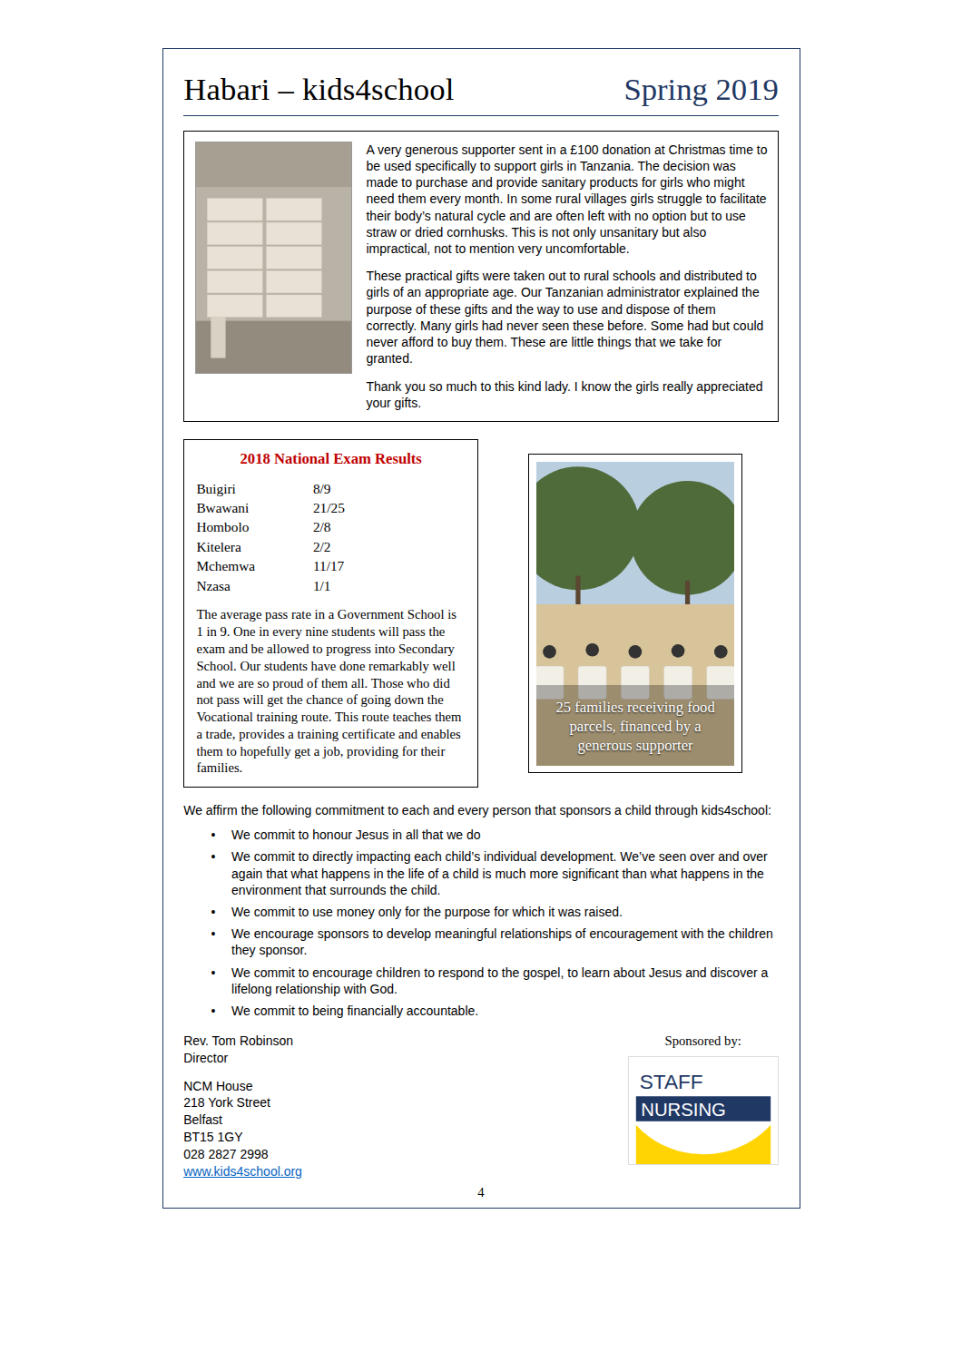Habari – kids4school
Spring 2019
A very generous supporter sent in a £100 donation at Christmas time to be used specifically to support girls in Tanzania. The decision was made to purchase and provide sanitary products for girls who might need them every month. In some rural villages girls struggle to facilitate their body’s natural cycle and are often left with no option but to use straw or dried cornhusks. This is not only unsanitary but also impractical, not to mention very uncomfortable.
These practical gifts were taken out to rural schools and distributed to girls of an appropriate age. Our Tanzanian administrator explained the purpose of these gifts and the way to use and dispose of them correctly. Many girls had never seen these before. Some had but could never afford to buy them. These are little things that we take for granted.
Thank you so much to this kind lady. I know the girls really appreciated your gifts.
2018 National Exam Results
| Buigiri | 8/9 |
| Bwawani | 21/25 |
| Hombolo | 2/8 |
| Kitelera | 2/2 |
| Mchemwa | 11/17 |
| Nzasa | 1/1 |
The average pass rate in a Government School is 1 in 9. One in every nine students will pass the exam and be allowed to progress into Secondary School. Our students have done remarkably well and we are so proud of them all. Those who did not pass will get the chance of going down the Vocational training route. This route teaches them a trade, provides a training certificate and enables them to hopefully get a job, providing for their families.
25 families receiving food parcels, financed by a generous supporter
We affirm the following commitment to each and every person that sponsors a child through kids4school:
We commit to honour Jesus in all that we do
We commit to directly impacting each child’s individual development. We’ve seen over and over again that what happens in the life of a child is much more significant than what happens in the environment that surrounds the child.
We commit to use money only for the purpose for which it was raised.
We encourage sponsors to develop meaningful relationships of encouragement with the children they sponsor.
We commit to encourage children to respond to the gospel, to learn about Jesus and discover a lifelong relationship with God.
We commit to being financially accountable.
Rev. Tom Robinson
Director
NCM House
218 York Street
Belfast
BT15 1GY
028 2827 2998
www.kids4school.org
Sponsored by:
4